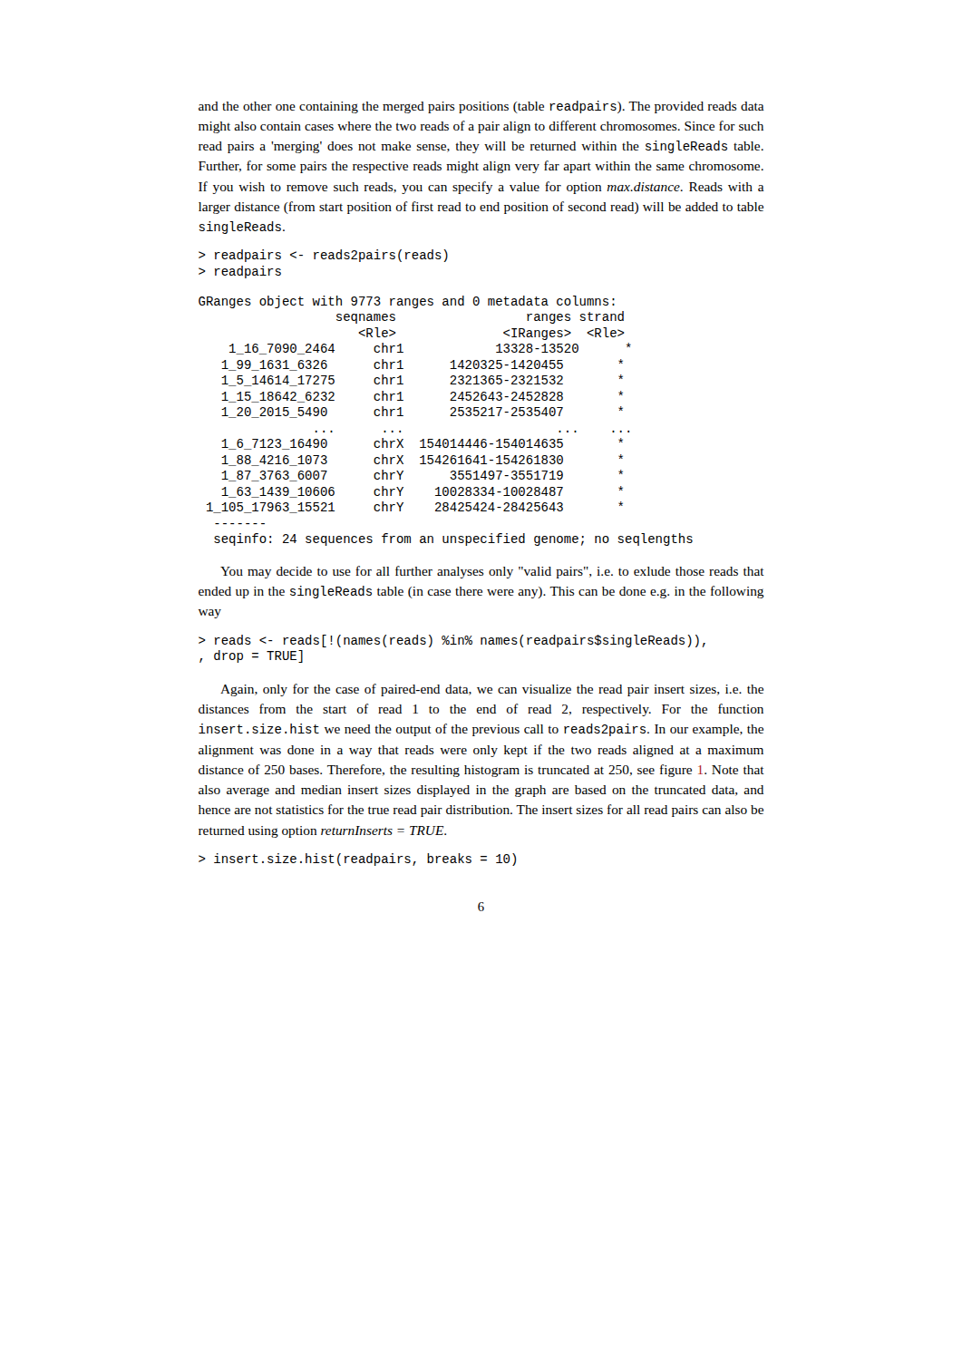and the other one containing the merged pairs positions (table readpairs). The provided reads data might also contain cases where the two reads of a pair align to different chromosomes. Since for such read pairs a 'merging' does not make sense, they will be returned within the singleReads table. Further, for some pairs the respective reads might align very far apart within the same chromosome. If you wish to remove such reads, you can specify a value for option max.distance. Reads with a larger distance (from start position of first read to end position of second read) will be added to table singleReads.
> readpairs <- reads2pairs(reads)
> readpairs
GRanges object with 9773 ranges and 0 metadata columns:
                  seqnames                 ranges strand
                     <Rle>              <IRanges>  <Rle>
    1_16_7090_2464     chr1            13328-13520      *
   1_99_1631_6326      chr1      1420325-1420455       *
   1_5_14614_17275     chr1      2321365-2321532       *
   1_15_18642_6232     chr1      2452643-2452828       *
   1_20_2015_5490      chr1      2535217-2535407       *
               ...      ...                    ...    ...
   1_6_7123_16490      chrX  154014446-154014635       *
   1_88_4216_1073      chrX  154261641-154261830       *
   1_87_3763_6007      chrY      3551497-3551719       *
   1_63_1439_10606     chrY    10028334-10028487       *
 1_105_17963_15521     chrY    28425424-28425643       *
  -------
  seqinfo: 24 sequences from an unspecified genome; no seqlengths
You may decide to use for all further analyses only "valid pairs", i.e. to exlude those reads that ended up in the singleReads table (in case there were any). This can be done e.g. in the following way
> reads <- reads[!(names(reads) %in% names(readpairs$singleReads)),
, drop = TRUE]
Again, only for the case of paired-end data, we can visualize the read pair insert sizes, i.e. the distances from the start of read 1 to the end of read 2, respectively. For the function insert.size.hist we need the output of the previous call to reads2pairs. In our example, the alignment was done in a way that reads were only kept if the two reads aligned at a maximum distance of 250 bases. Therefore, the resulting histogram is truncated at 250, see figure 1. Note that also average and median insert sizes displayed in the graph are based on the truncated data, and hence are not statistics for the true read pair distribution. The insert sizes for all read pairs can also be returned using option returnInserts = TRUE.
> insert.size.hist(readpairs, breaks = 10)
6